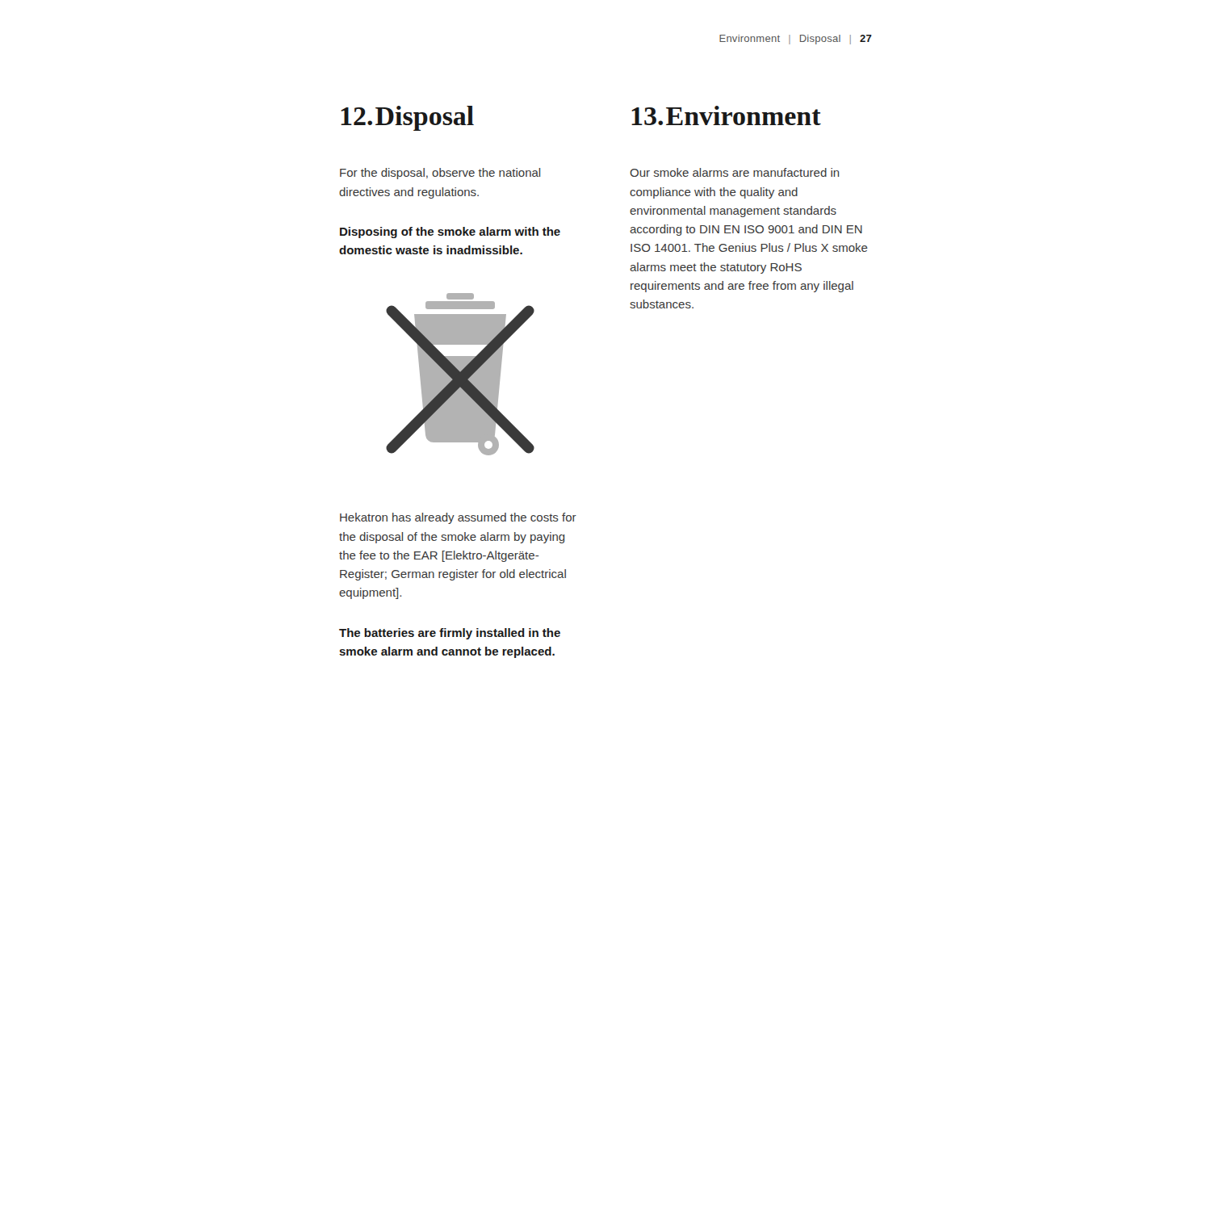Environment | Disposal | 27
12. Disposal
For the disposal, observe the national directives and regulations.
Disposing of the smoke alarm with the domestic waste is inadmissible.
Hekatron has already assumed the costs for the disposal of the smoke alarm by paying the fee to the EAR [Elektro-Altgeräte-Register; German register for old electrical equipment].
The batteries are firmly installed in the smoke alarm and cannot be replaced.
13. Environment
Our smoke alarms are manufactured in compliance with the quality and environmental management standards according to DIN EN ISO 9001 and DIN EN ISO 14001. The Genius Plus / Plus X smoke alarms meet the statutory RoHS requirements and are free from any illegal substances.